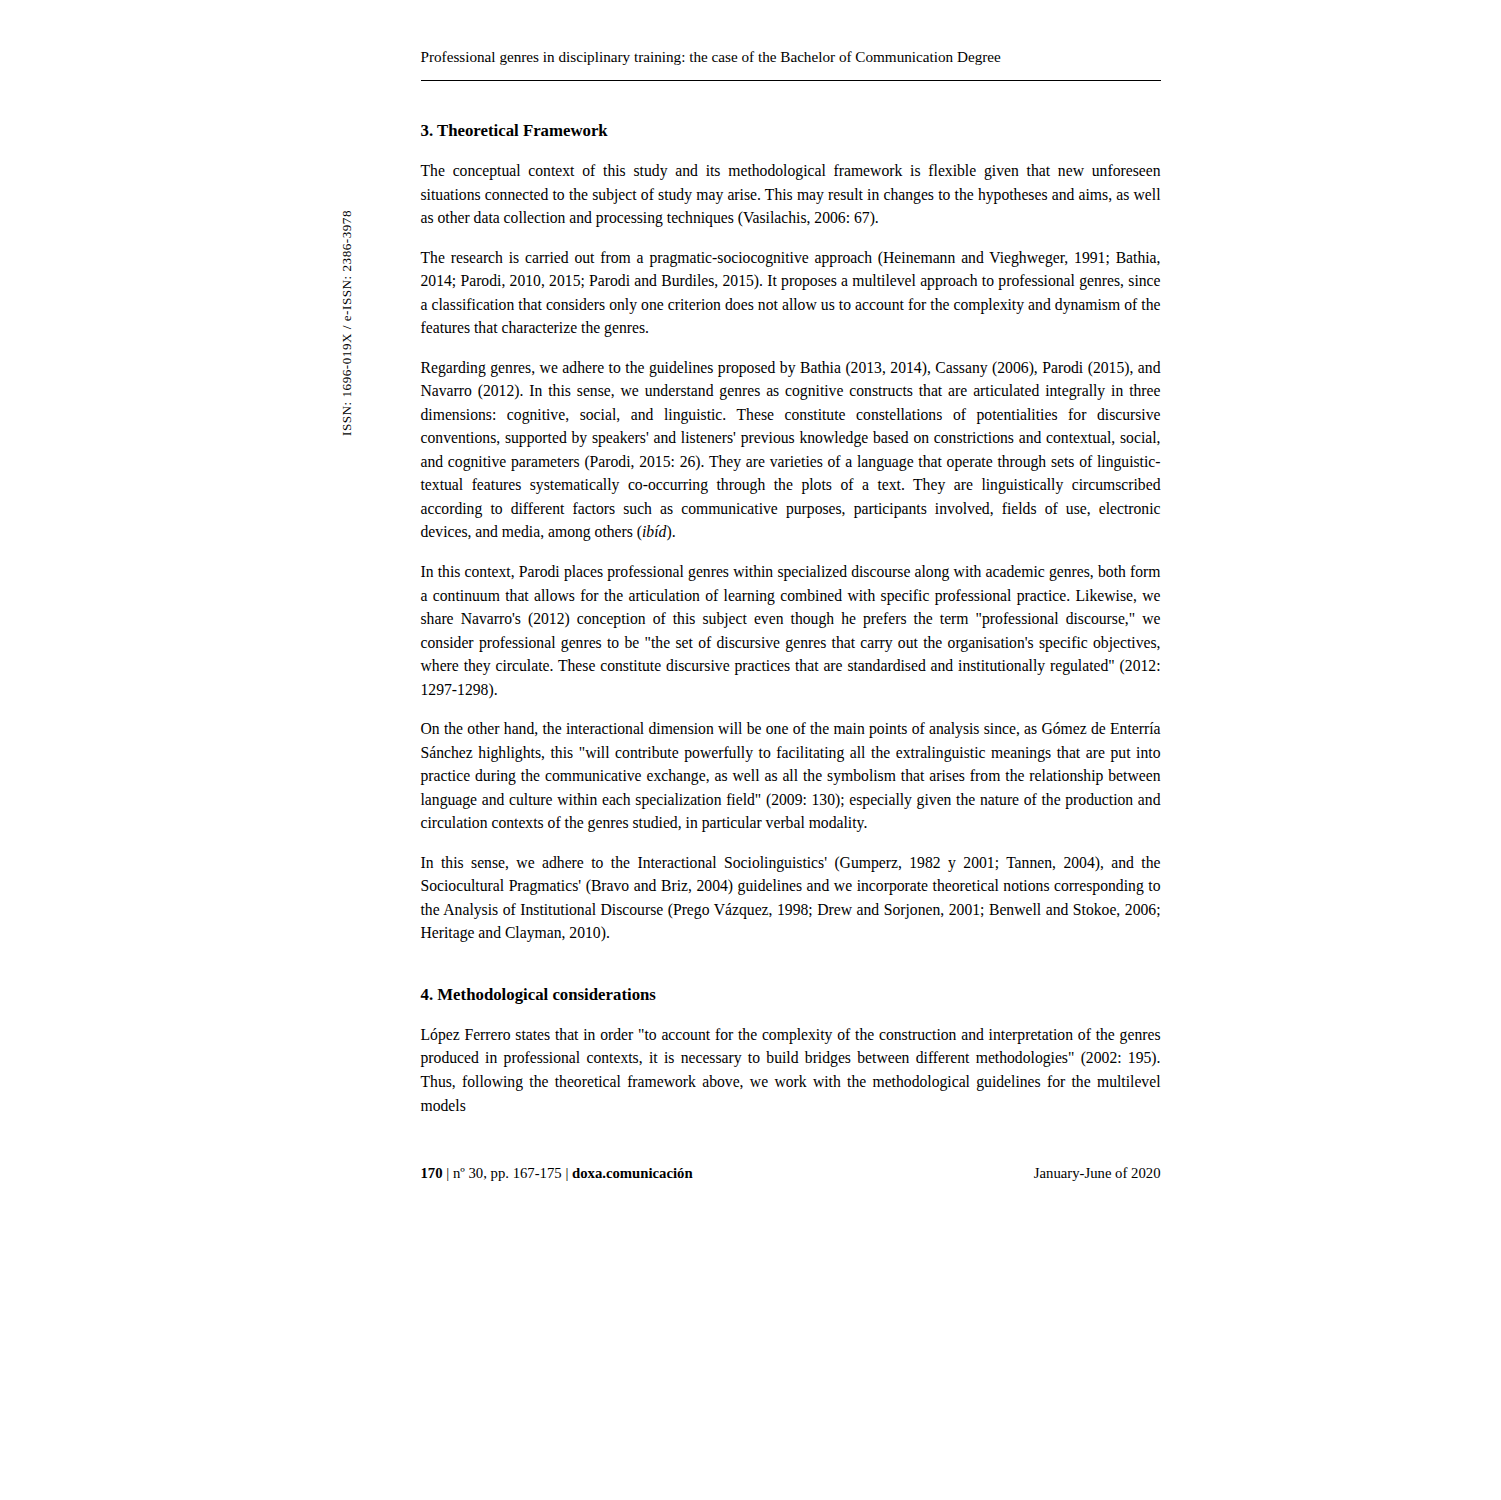ISSN: 1696-019X / e-ISSN: 2386-3978
Professional genres in disciplinary training: the case of the Bachelor of Communication Degree
3. Theoretical Framework
The conceptual context of this study and its methodological framework is flexible given that new unforeseen situations connected to the subject of study may arise. This may result in changes to the hypotheses and aims, as well as other data collection and processing techniques (Vasilachis, 2006: 67).
The research is carried out from a pragmatic-sociocognitive approach (Heinemann and Vieghweger, 1991; Bathia, 2014; Parodi, 2010, 2015; Parodi and Burdiles, 2015). It proposes a multilevel approach to professional genres, since a classification that considers only one criterion does not allow us to account for the complexity and dynamism of the features that characterize the genres.
Regarding genres, we adhere to the guidelines proposed by Bathia (2013, 2014), Cassany (2006), Parodi (2015), and Navarro (2012). In this sense, we understand genres as cognitive constructs that are articulated integrally in three dimensions: cognitive, social, and linguistic. These constitute constellations of potentialities for discursive conventions, supported by speakers' and listeners' previous knowledge based on constrictions and contextual, social, and cognitive parameters (Parodi, 2015: 26). They are varieties of a language that operate through sets of linguistic-textual features systematically co-occurring through the plots of a text. They are linguistically circumscribed according to different factors such as communicative purposes, participants involved, fields of use, electronic devices, and media, among others (ibíd).
In this context, Parodi places professional genres within specialized discourse along with academic genres, both form a continuum that allows for the articulation of learning combined with specific professional practice. Likewise, we share Navarro's (2012) conception of this subject even though he prefers the term "professional discourse," we consider professional genres to be "the set of discursive genres that carry out the organisation's specific objectives, where they circulate. These constitute discursive practices that are standardised and institutionally regulated" (2012: 1297-1298).
On the other hand, the interactional dimension will be one of the main points of analysis since, as Gómez de Enterría Sánchez highlights, this "will contribute powerfully to facilitating all the extralinguistic meanings that are put into practice during the communicative exchange, as well as all the symbolism that arises from the relationship between language and culture within each specialization field" (2009: 130); especially given the nature of the production and circulation contexts of the genres studied, in particular verbal modality.
In this sense, we adhere to the Interactional Sociolinguistics' (Gumperz, 1982 y 2001; Tannen, 2004), and the Sociocultural Pragmatics' (Bravo and Briz, 2004) guidelines and we incorporate theoretical notions corresponding to the Analysis of Institutional Discourse (Prego Vázquez, 1998; Drew and Sorjonen, 2001; Benwell and Stokoe, 2006; Heritage and Clayman, 2010).
4. Methodological considerations
López Ferrero states that in order "to account for the complexity of the construction and interpretation of the genres produced in professional contexts, it is necessary to build bridges between different methodologies" (2002: 195). Thus, following the theoretical framework above, we work with the methodological guidelines for the multilevel models
170 | nº 30, pp. 167-175 | doxa.comunicación
January-June of 2020